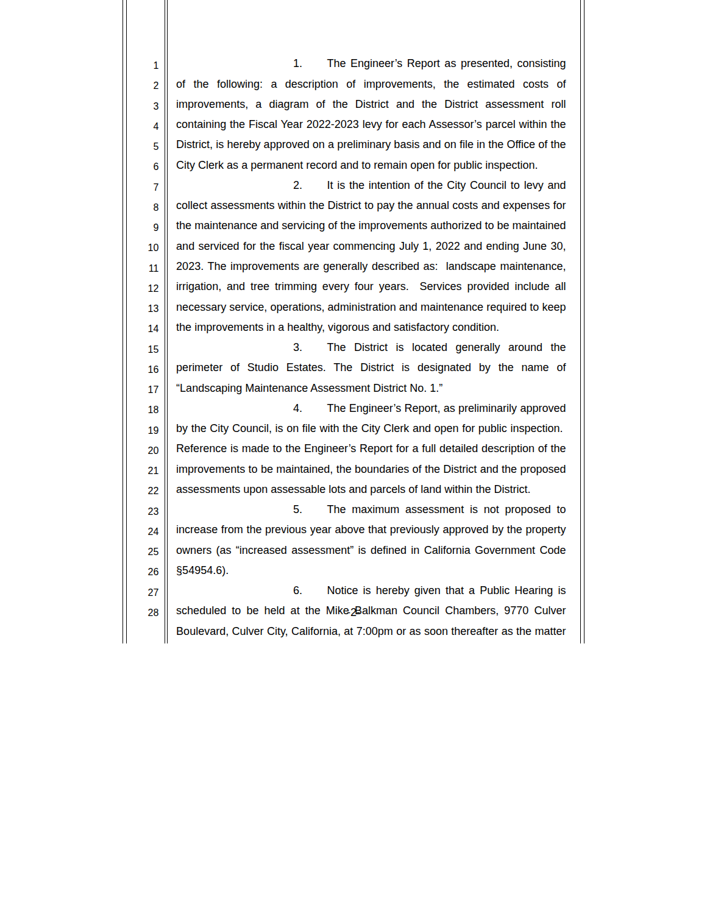1
2
3
4
5
6
7
8
9
10
11
12
13
14
15
16
17
18
19
20
21
22
23
24
25
26
27
28
1. The Engineer’s Report as presented, consisting of the following: a description of improvements, the estimated costs of improvements, a diagram of the District and the District assessment roll containing the Fiscal Year 2022-2023 levy for each Assessor’s parcel within the District, is hereby approved on a preliminary basis and on file in the Office of the City Clerk as a permanent record and to remain open for public inspection.
2. It is the intention of the City Council to levy and collect assessments within the District to pay the annual costs and expenses for the maintenance and servicing of the improvements authorized to be maintained and serviced for the fiscal year commencing July 1, 2022 and ending June 30, 2023. The improvements are generally described as: landscape maintenance, irrigation, and tree trimming every four years. Services provided include all necessary service, operations, administration and maintenance required to keep the improvements in a healthy, vigorous and satisfactory condition.
3. The District is located generally around the perimeter of Studio Estates. The District is designated by the name of “Landscaping Maintenance Assessment District No. 1.”
4. The Engineer’s Report, as preliminarily approved by the City Council, is on file with the City Clerk and open for public inspection. Reference is made to the Engineer’s Report for a full detailed description of the improvements to be maintained, the boundaries of the District and the proposed assessments upon assessable lots and parcels of land within the District.
5. The maximum assessment is not proposed to increase from the previous year above that previously approved by the property owners (as “increased assessment” is defined in California Government Code §54954.6).
6. Notice is hereby given that a Public Hearing is scheduled to be held at the Mike Balkman Council Chambers, 9770 Culver Boulevard, Culver City, California, at 7:00pm or as soon thereafter as the matter may be heard. All interested persons, prior to the conclusion of
-2-